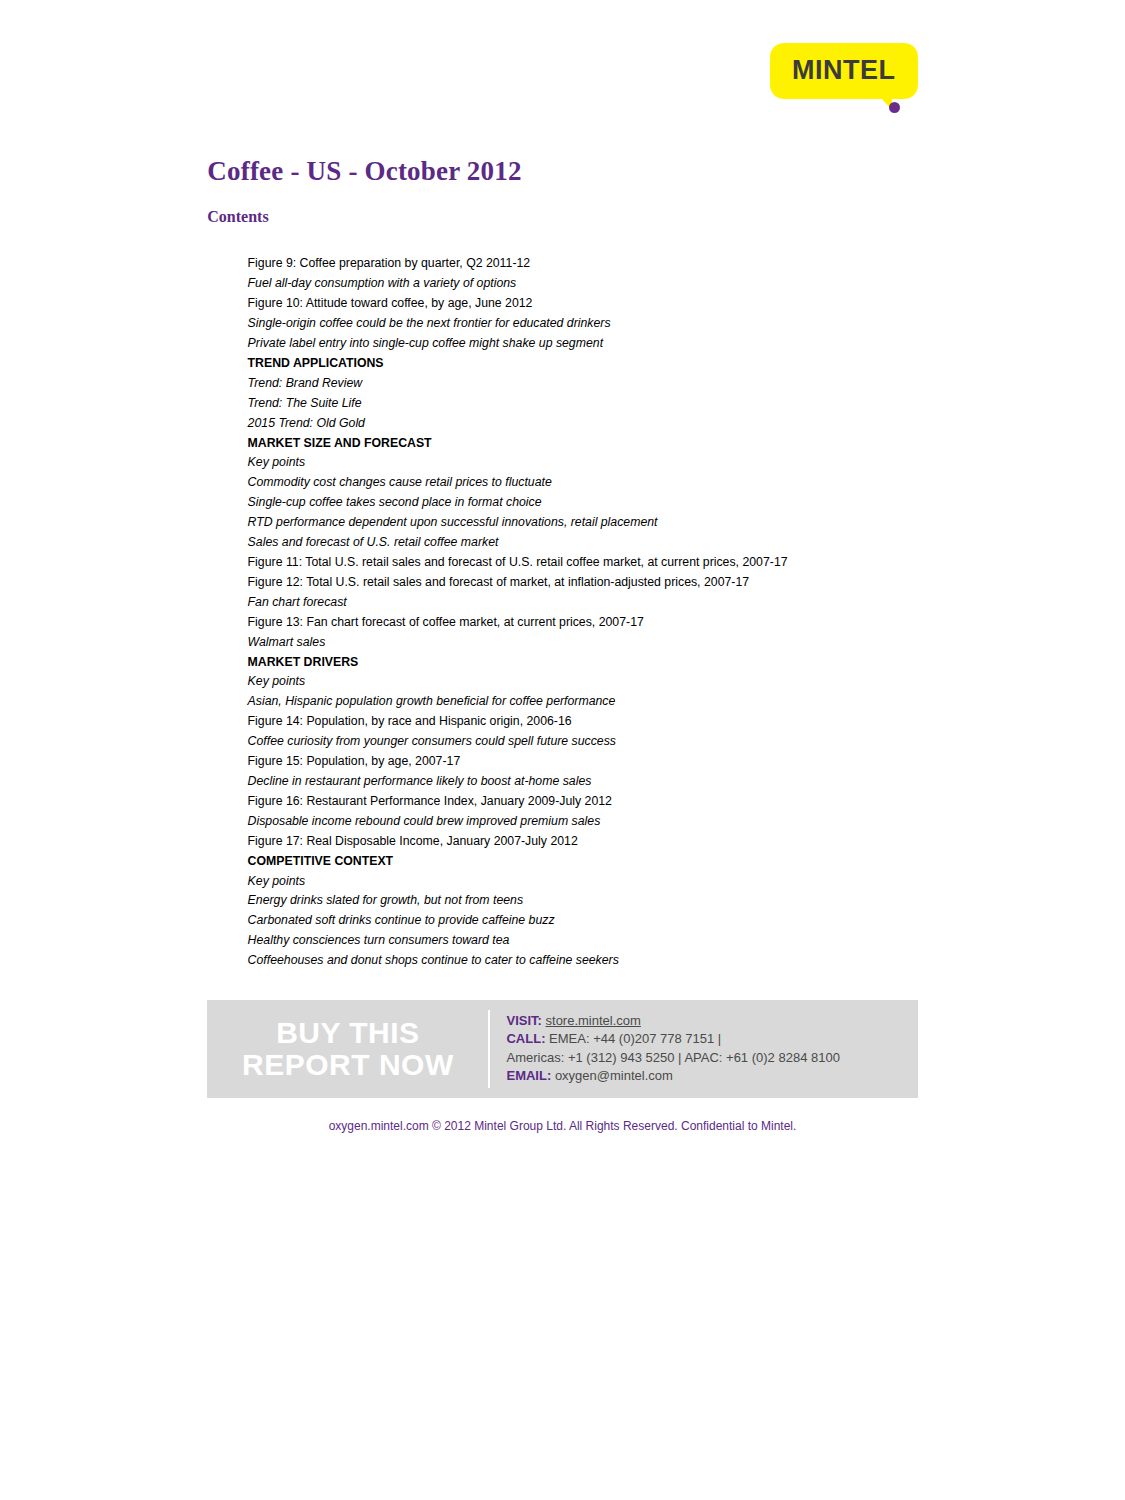MINTEL
Coffee - US - October 2012
Contents
Figure 9: Coffee preparation by quarter, Q2 2011-12
Fuel all-day consumption with a variety of options
Figure 10: Attitude toward coffee, by age, June 2012
Single-origin coffee could be the next frontier for educated drinkers
Private label entry into single-cup coffee might shake up segment
TREND APPLICATIONS
Trend: Brand Review
Trend: The Suite Life
2015 Trend: Old Gold
MARKET SIZE AND FORECAST
Key points
Commodity cost changes cause retail prices to fluctuate
Single-cup coffee takes second place in format choice
RTD performance dependent upon successful innovations, retail placement
Sales and forecast of U.S. retail coffee market
Figure 11: Total U.S. retail sales and forecast of U.S. retail coffee market, at current prices, 2007-17
Figure 12: Total U.S. retail sales and forecast of market, at inflation-adjusted prices, 2007-17
Fan chart forecast
Figure 13: Fan chart forecast of coffee market, at current prices, 2007-17
Walmart sales
MARKET DRIVERS
Key points
Asian, Hispanic population growth beneficial for coffee performance
Figure 14: Population, by race and Hispanic origin, 2006-16
Coffee curiosity from younger consumers could spell future success
Figure 15: Population, by age, 2007-17
Decline in restaurant performance likely to boost at-home sales
Figure 16: Restaurant Performance Index, January 2009-July 2012
Disposable income rebound could brew improved premium sales
Figure 17: Real Disposable Income, January 2007-July 2012
COMPETITIVE CONTEXT
Key points
Energy drinks slated for growth, but not from teens
Carbonated soft drinks continue to provide caffeine buzz
Healthy consciences turn consumers toward tea
Coffeehouses and donut shops continue to cater to caffeine seekers
BUY THIS REPORT NOW
VISIT: store.mintel.com
CALL: EMEA: +44 (0)207 778 7151 |
Americas: +1 (312) 943 5250 | APAC: +61 (0)2 8284 8100
EMAIL: oxygen@mintel.com
oxygen.mintel.com © 2012 Mintel Group Ltd. All Rights Reserved. Confidential to Mintel.